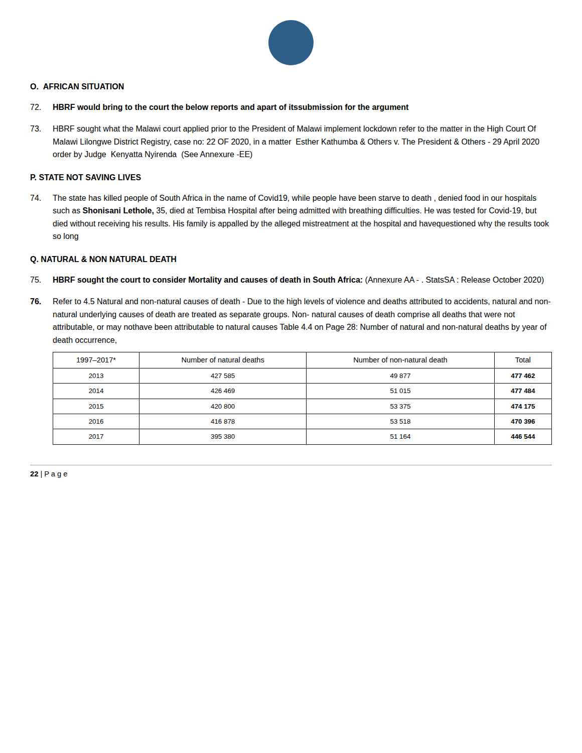O. AFRICAN SITUATION
72. HBRF would bring to the court the below reports and apart of itssubmission for the argument
73. HBRF sought what the Malawi court applied prior to the President of Malawi implement lockdown refer to the matter in the High Court Of Malawi Lilongwe District Registry, case no: 22 OF 2020, in a matter Esther Kathumba & Others v. The President & Others - 29 April 2020 order by Judge Kenyatta Nyirenda (See Annexure -EE)
P. STATE NOT SAVING LIVES
74. The state has killed people of South Africa in the name of Covid19, while people have been starve to death , denied food in our hospitals such as Shonisani Lethole, 35, died at Tembisa Hospital after being admitted with breathing difficulties. He was tested for Covid-19, but died without receiving his results. His family is appalled by the alleged mistreatment at the hospital and havequestioned why the results took so long
Q. NATURAL & NON NATURAL DEATH
75. HBRF sought the court to consider Mortality and causes of death in South Africa: (Annexure AA - . StatsSA : Release October 2020)
76. Refer to 4.5 Natural and non-natural causes of death - Due to the high levels of violence and deaths attributed to accidents, natural and non-natural underlying causes of death are treated as separate groups. Non- natural causes of death comprise all deaths that were not attributable, or may nothave been attributable to natural causes Table 4.4 on Page 28: Number of natural and non-natural deaths by year of death occurrence,
| 1997–2017* | Number of natural deaths | Number of non-natural death | Total |
| --- | --- | --- | --- |
| 2013 | 427 585 | 49 877 | 477 462 |
| 2014 | 426 469 | 51 015 | 477 484 |
| 2015 | 420 800 | 53 375 | 474 175 |
| 2016 | 416 878 | 53 518 | 470 396 |
| 2017 | 395 380 | 51 164 | 446 544 |
22 | P a g e